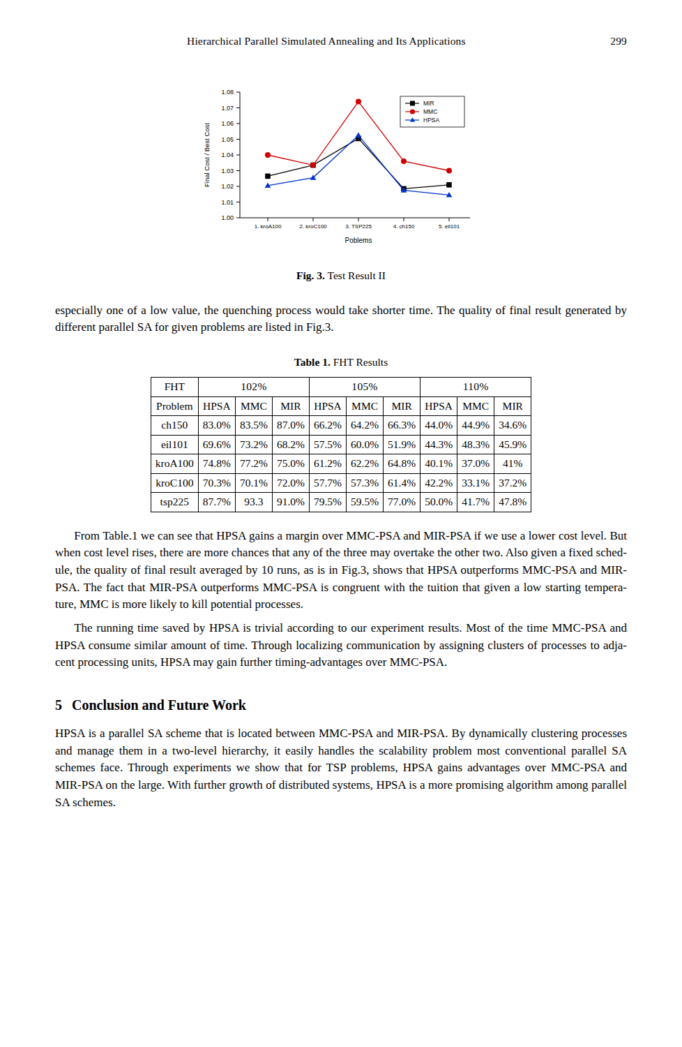Hierarchical Parallel Simulated Annealing and Its Applications 299
1.00 1.01 1.02 1.03 1.04 1.05 1.06 1.07 1.08 Final Cost / Best Cost 1. kroA100 2. kroC100 3. TSP225 4. ch150 5. eil101 Poblems MIR MMC HPSA
Fig. 3. Test Result II
especially one of a low value, the quenching process would take shorter time. The quality of final result generated by different parallel SA for given problems are listed in Fig.3.
Table 1. FHT Results
| FHT | 102% | 105% | 110% |
| --- | --- | --- | --- |
| Problem | HPSA | MMC | MIR | HPSA | MMC | MIR | HPSA | MMC | MIR |
| ch150 | 83.0% | 83.5% | 87.0% | 66.2% | 64.2% | 66.3% | 44.0% | 44.9% | 34.6% |
| eil101 | 69.6% | 73.2% | 68.2% | 57.5% | 60.0% | 51.9% | 44.3% | 48.3% | 45.9% |
| kroA100 | 74.8% | 77.2% | 75.0% | 61.2% | 62.2% | 64.8% | 40.1% | 37.0% | 41% |
| kroC100 | 70.3% | 70.1% | 72.0% | 57.7% | 57.3% | 61.4% | 42.2% | 33.1% | 37.2% |
| tsp225 | 87.7% | 93.3 | 91.0% | 79.5% | 59.5% | 77.0% | 50.0% | 41.7% | 47.8% |
From Table.1 we can see that HPSA gains a margin over MMC-PSA and MIR-PSA if we use a lower cost level. But when cost level rises, there are more chances that any of the three may overtake the other two. Also given a fixed schedule, the quality of final result averaged by 10 runs, as is in Fig.3, shows that HPSA outperforms MMC-PSA and MIR-PSA. The fact that MIR-PSA outperforms MMC-PSA is congruent with the tuition that given a low starting temperature, MMC is more likely to kill potential processes.
The running time saved by HPSA is trivial according to our experiment results. Most of the time MMC-PSA and HPSA consume similar amount of time. Through localizing communication by assigning clusters of processes to adjacent processing units, HPSA may gain further timing-advantages over MMC-PSA.
5 Conclusion and Future Work
HPSA is a parallel SA scheme that is located between MMC-PSA and MIR-PSA. By dynamically clustering processes and manage them in a two-level hierarchy, it easily handles the scalability problem most conventional parallel SA schemes face. Through experiments we show that for TSP problems, HPSA gains advantages over MMC-PSA and MIR-PSA on the large. With further growth of distributed systems, HPSA is a more promising algorithm among parallel SA schemes.